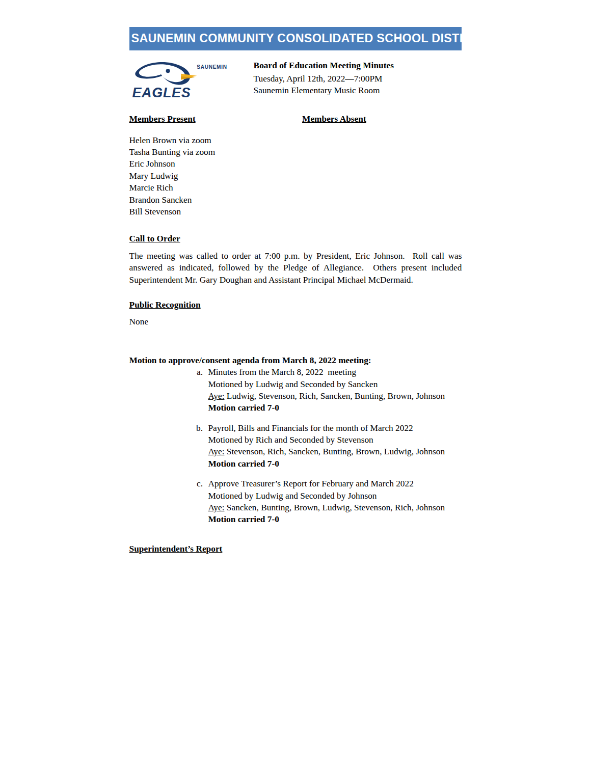SAUNEMIN COMMUNITY CONSOLIDATED SCHOOL DISTRICT #438
SAUNEMIN EAGLES
Board of Education Meeting Minutes
Tuesday, April 12th, 2022—7:00PM
Saunemin Elementary Music Room
Members Present
Helen Brown via zoom
Tasha Bunting via zoom
Eric Johnson
Mary Ludwig
Marcie Rich
Brandon Sancken
Bill Stevenson
Members Absent
Call to Order
The meeting was called to order at 7:00 p.m. by President, Eric Johnson. Roll call was answered as indicated, followed by the Pledge of Allegiance. Others present included Superintendent Mr. Gary Doughan and Assistant Principal Michael McDermaid.
Public Recognition
None
Motion to approve/consent agenda from March 8, 2022 meeting:
Minutes from the March 8, 2022 meeting
Motioned by Ludwig and Seconded by Sancken
Aye: Ludwig, Stevenson, Rich, Sancken, Bunting, Brown, Johnson
Motion carried 7-0
Payroll, Bills and Financials for the month of March 2022
Motioned by Rich and Seconded by Stevenson
Aye: Stevenson, Rich, Sancken, Bunting, Brown, Ludwig, Johnson
Motion carried 7-0
Approve Treasurer’s Report for February and March 2022
Motioned by Ludwig and Seconded by Johnson
Aye: Sancken, Bunting, Brown, Ludwig, Stevenson, Rich, Johnson
Motion carried 7-0
Superintendent’s Report